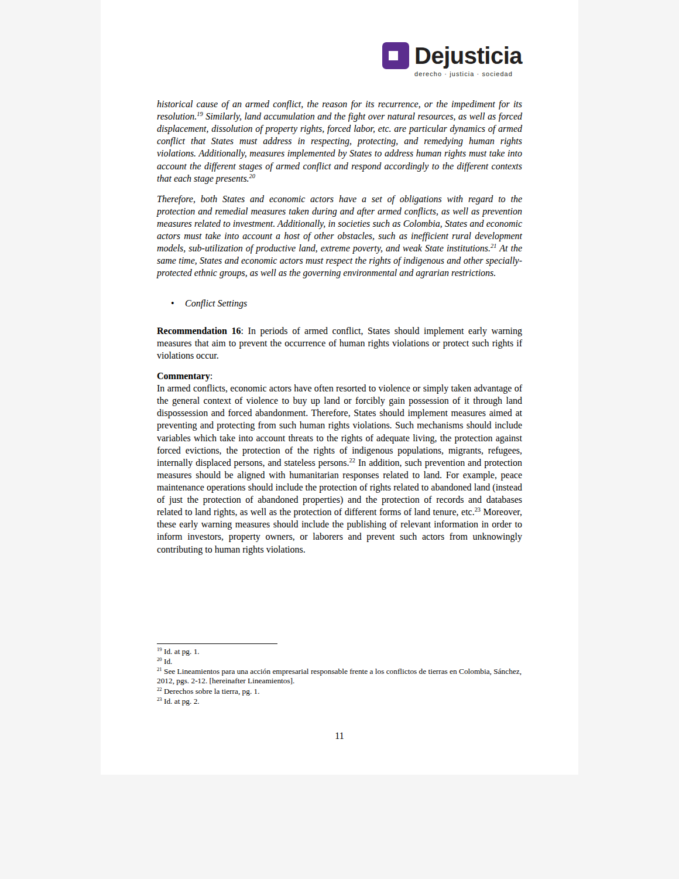Dejusticia
derecho · justicia · sociedad
historical cause of an armed conflict, the reason for its recurrence, or the impediment for its resolution.19 Similarly, land accumulation and the fight over natural resources, as well as forced displacement, dissolution of property rights, forced labor, etc. are particular dynamics of armed conflict that States must address in respecting, protecting, and remedying human rights violations. Additionally, measures implemented by States to address human rights must take into account the different stages of armed conflict and respond accordingly to the different contexts that each stage presents.20
Therefore, both States and economic actors have a set of obligations with regard to the protection and remedial measures taken during and after armed conflicts, as well as prevention measures related to investment. Additionally, in societies such as Colombia, States and economic actors must take into account a host of other obstacles, such as inefficient rural development models, sub-utilization of productive land, extreme poverty, and weak State institutions.21 At the same time, States and economic actors must respect the rights of indigenous and other specially-protected ethnic groups, as well as the governing environmental and agrarian restrictions.
Conflict Settings
Recommendation 16: In periods of armed conflict, States should implement early warning measures that aim to prevent the occurrence of human rights violations or protect such rights if violations occur.
Commentary:
In armed conflicts, economic actors have often resorted to violence or simply taken advantage of the general context of violence to buy up land or forcibly gain possession of it through land dispossession and forced abandonment. Therefore, States should implement measures aimed at preventing and protecting from such human rights violations. Such mechanisms should include variables which take into account threats to the rights of adequate living, the protection against forced evictions, the protection of the rights of indigenous populations, migrants, refugees, internally displaced persons, and stateless persons.22 In addition, such prevention and protection measures should be aligned with humanitarian responses related to land. For example, peace maintenance operations should include the protection of rights related to abandoned land (instead of just the protection of abandoned properties) and the protection of records and databases related to land rights, as well as the protection of different forms of land tenure, etc.23 Moreover, these early warning measures should include the publishing of relevant information in order to inform investors, property owners, or laborers and prevent such actors from unknowingly contributing to human rights violations.
19 Id. at pg. 1.
20 Id.
21 See Lineamientos para una acción empresarial responsable frente a los conflictos de tierras en Colombia, Sánchez, 2012, pgs. 2-12. [hereinafter Lineamientos].
22 Derechos sobre la tierra, pg. 1.
23 Id. at pg. 2.
11